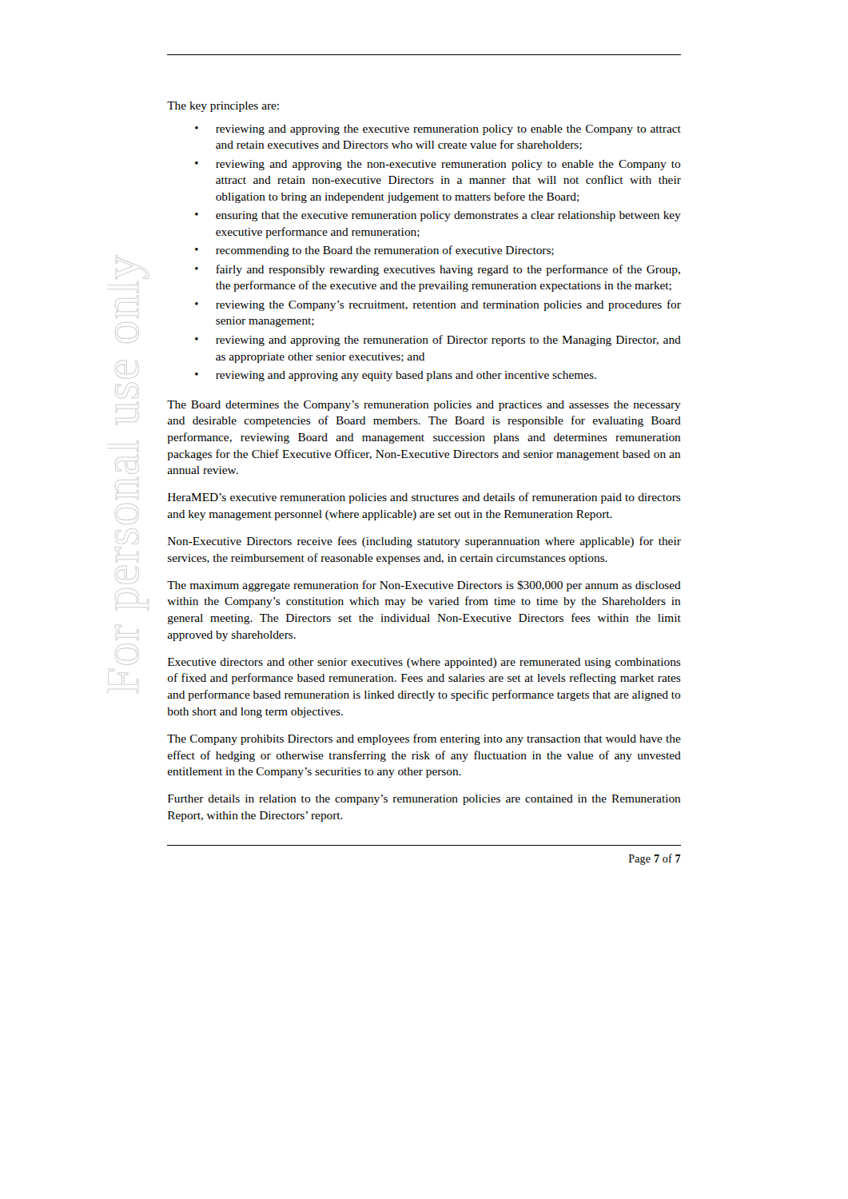For personal use only
The key principles are:
reviewing and approving the executive remuneration policy to enable the Company to attract and retain executives and Directors who will create value for shareholders;
reviewing and approving the non-executive remuneration policy to enable the Company to attract and retain non-executive Directors in a manner that will not conflict with their obligation to bring an independent judgement to matters before the Board;
ensuring that the executive remuneration policy demonstrates a clear relationship between key executive performance and remuneration;
recommending to the Board the remuneration of executive Directors;
fairly and responsibly rewarding executives having regard to the performance of the Group, the performance of the executive and the prevailing remuneration expectations in the market;
reviewing the Company’s recruitment, retention and termination policies and procedures for senior management;
reviewing and approving the remuneration of Director reports to the Managing Director, and as appropriate other senior executives; and
reviewing and approving any equity based plans and other incentive schemes.
The Board determines the Company’s remuneration policies and practices and assesses the necessary and desirable competencies of Board members. The Board is responsible for evaluating Board performance, reviewing Board and management succession plans and determines remuneration packages for the Chief Executive Officer, Non-Executive Directors and senior management based on an annual review.
HeraMED’s executive remuneration policies and structures and details of remuneration paid to directors and key management personnel (where applicable) are set out in the Remuneration Report.
Non-Executive Directors receive fees (including statutory superannuation where applicable) for their services, the reimbursement of reasonable expenses and, in certain circumstances options.
The maximum aggregate remuneration for Non-Executive Directors is $300,000 per annum as disclosed within the Company’s constitution which may be varied from time to time by the Shareholders in general meeting. The Directors set the individual Non-Executive Directors fees within the limit approved by shareholders.
Executive directors and other senior executives (where appointed) are remunerated using combinations of fixed and performance based remuneration. Fees and salaries are set at levels reflecting market rates and performance based remuneration is linked directly to specific performance targets that are aligned to both short and long term objectives.
The Company prohibits Directors and employees from entering into any transaction that would have the effect of hedging or otherwise transferring the risk of any fluctuation in the value of any unvested entitlement in the Company’s securities to any other person.
Further details in relation to the company’s remuneration policies are contained in the Remuneration Report, within the Directors’ report.
Page 7 of 7